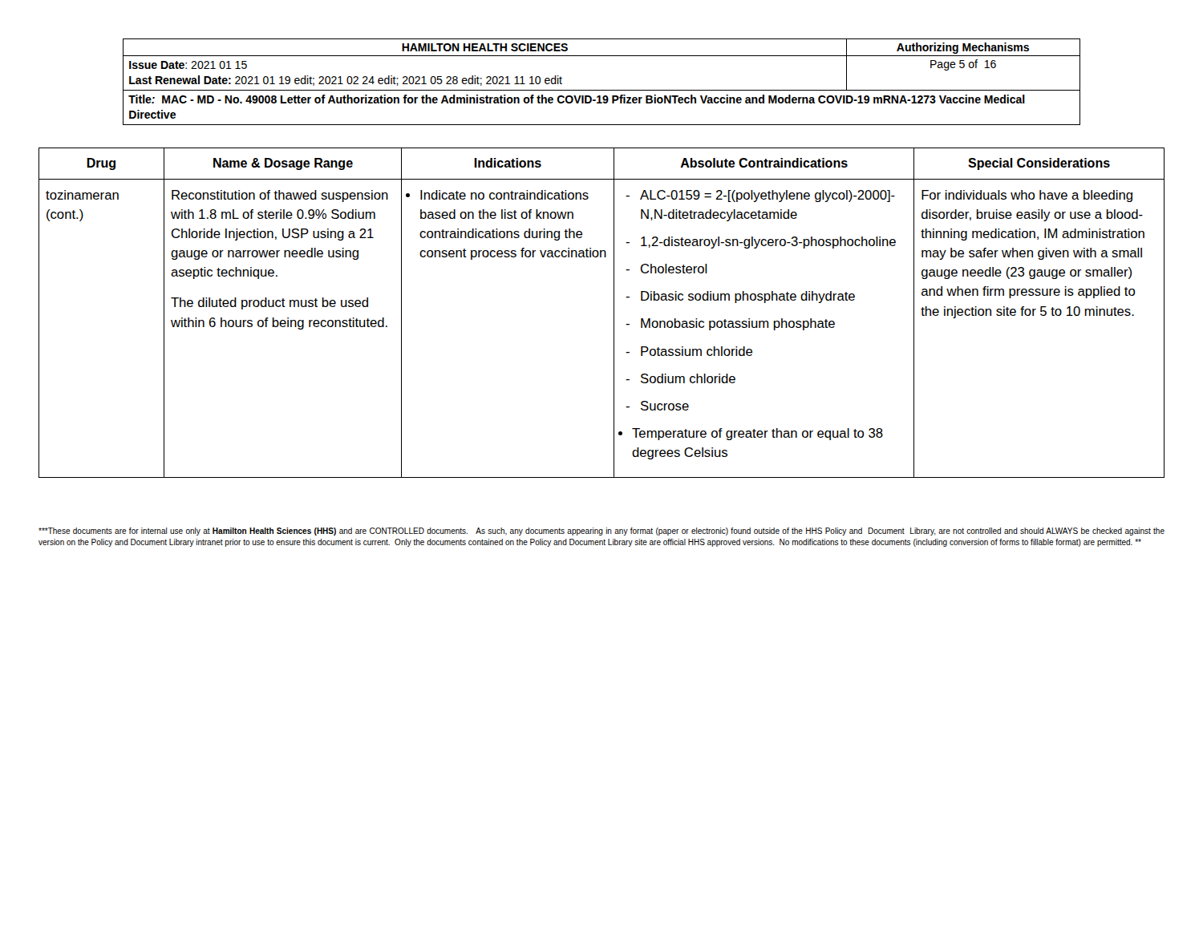| HAMILTON HEALTH SCIENCES | Authorizing Mechanisms |
| Issue Date : 2021 01 15 Last Renewal Date: 2021 01 19 edit; 2021 02 24 edit; 2021 05 28 edit; 2021 11 10 edit | Page 5 of 16 |
| Title : MAC - MD - No. 49008 Letter of Authorization for the Administration of the COVID-19 Pfizer BioNTech Vaccine and Moderna COVID-19 mRNA-1273 Vaccine Medical Directive |
| Drug | Name & Dosage Range | Indications | Absolute Contraindications | Special Considerations |
| --- | --- | --- | --- | --- |
| tozinameran (cont.) | Reconstitution of thawed suspension with 1.8 mL of sterile 0.9% Sodium Chloride Injection, USP using a 21 gauge or narrower needle using aseptic technique. The diluted product must be used within 6 hours of being reconstituted. | Indicate no contraindications based on the list of known contraindications during the consent process for vaccination | ALC-0159 = 2-[(polyethylene glycol)-2000]-N,N-ditetradecylacetamide 1,2-distearoyl-sn-glycero-3-phosphocholine Cholesterol Dibasic sodium phosphate dihydrate Monobasic potassium phosphate Potassium chloride Sodium chloride Sucrose Temperature of greater than or equal to 38 degrees Celsius | For individuals who have a bleeding disorder, bruise easily or use a blood-thinning medication, IM administration may be safer when given with a small gauge needle (23 gauge or smaller) and when firm pressure is applied to the injection site for 5 to 10 minutes. |
***These documents are for internal use only at Hamilton Health Sciences (HHS) and are CONTROLLED documents. As such, any documents appearing in any format (paper or electronic) found outside of the HHS Policy and Document Library, are not controlled and should ALWAYS be checked against the version on the Policy and Document Library intranet prior to use to ensure this document is current. Only the documents contained on the Policy and Document Library site are official HHS approved versions. No modifications to these documents (including conversion of forms to fillable format) are permitted. **